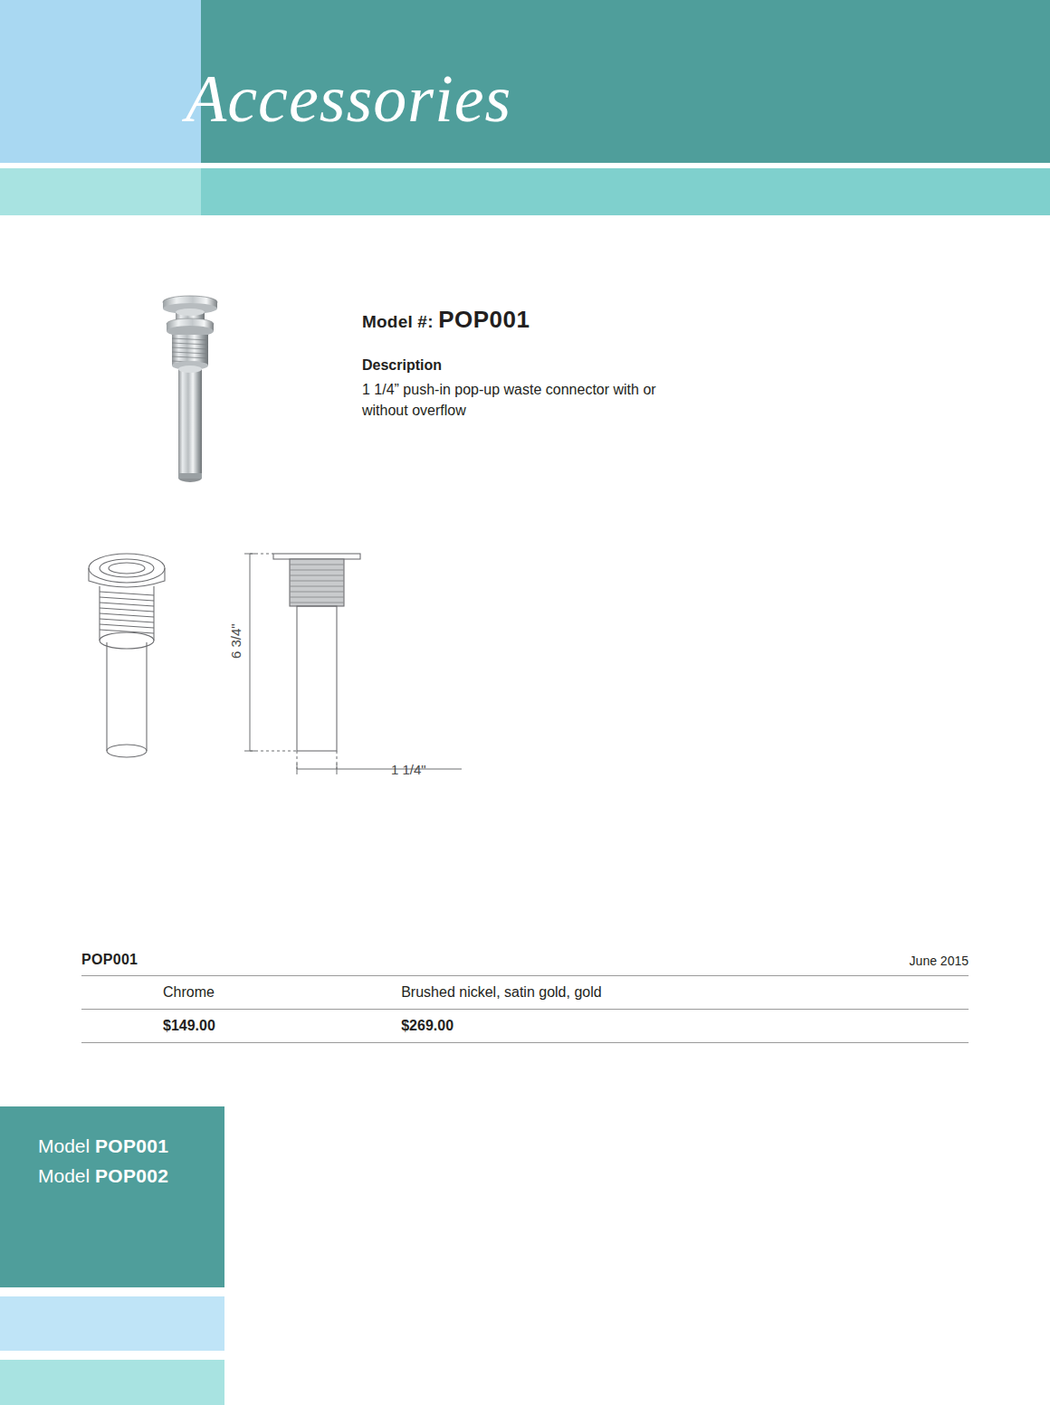Accessories
Model #: POP001
Description
1 1/4” push-in pop-up waste connector with or without overflow
6 3/4" 1 1/4"
POP001 June 2015
| Chrome | Brushed nickel, satin gold, gold |
| --- | --- |
| $149.00 | $269.00 |
Model POP001
Model POP002